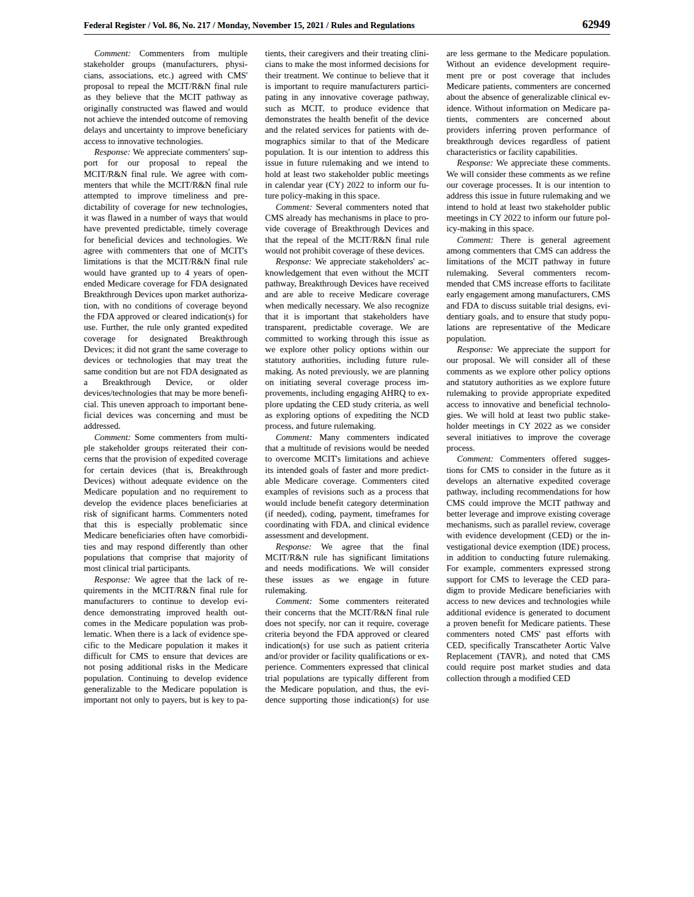Federal Register / Vol. 86, No. 217 / Monday, November 15, 2021 / Rules and Regulations 62949
Comment: Commenters from multiple stakeholder groups (manufacturers, physicians, associations, etc.) agreed with CMS' proposal to repeal the MCIT/R&N final rule as they believe that the MCIT pathway as originally constructed was flawed and would not achieve the intended outcome of removing delays and uncertainty to improve beneficiary access to innovative technologies.
Response: We appreciate commenters' support for our proposal to repeal the MCIT/R&N final rule. We agree with commenters that while the MCIT/R&N final rule attempted to improve timeliness and predictability of coverage for new technologies, it was flawed in a number of ways that would have prevented predictable, timely coverage for beneficial devices and technologies. We agree with commenters that one of MCIT's limitations is that the MCIT/R&N final rule would have granted up to 4 years of open-ended Medicare coverage for FDA designated Breakthrough Devices upon market authorization, with no conditions of coverage beyond the FDA approved or cleared indication(s) for use. Further, the rule only granted expedited coverage for designated Breakthrough Devices; it did not grant the same coverage to devices or technologies that may treat the same condition but are not FDA designated as a Breakthrough Device, or older devices/technologies that may be more beneficial. This uneven approach to important beneficial devices was concerning and must be addressed.
Comment: Some commenters from multiple stakeholder groups reiterated their concerns that the provision of expedited coverage for certain devices (that is, Breakthrough Devices) without adequate evidence on the Medicare population and no requirement to develop the evidence places beneficiaries at risk of significant harms. Commenters noted that this is especially problematic since Medicare beneficiaries often have comorbidities and may respond differently than other populations that comprise that majority of most clinical trial participants.
Response: We agree that the lack of requirements in the MCIT/R&N final rule for manufacturers to continue to develop evidence demonstrating improved health outcomes in the Medicare population was problematic. When there is a lack of evidence specific to the Medicare population it makes it difficult for CMS to ensure that devices are not posing additional risks in the Medicare population. Continuing to develop evidence generalizable to the Medicare population is important not only to payers, but is key to patients, their caregivers and their treating clinicians to make the most informed decisions for their treatment. We continue to believe that it is important to require manufacturers participating in any innovative coverage pathway, such as MCIT, to produce evidence that demonstrates the health benefit of the device and the related services for patients with demographics similar to that of the Medicare population. It is our intention to address this issue in future rulemaking and we intend to hold at least two stakeholder public meetings in calendar year (CY) 2022 to inform our future policy-making in this space.
Comment: Several commenters noted that CMS already has mechanisms in place to provide coverage of Breakthrough Devices and that the repeal of the MCIT/R&N final rule would not prohibit coverage of these devices.
Response: We appreciate stakeholders' acknowledgement that even without the MCIT pathway, Breakthrough Devices have received and are able to receive Medicare coverage when medically necessary. We also recognize that it is important that stakeholders have transparent, predictable coverage. We are committed to working through this issue as we explore other policy options within our statutory authorities, including future rulemaking. As noted previously, we are planning on initiating several coverage process improvements, including engaging AHRQ to explore updating the CED study criteria, as well as exploring options of expediting the NCD process, and future rulemaking.
Comment: Many commenters indicated that a multitude of revisions would be needed to overcome MCIT's limitations and achieve its intended goals of faster and more predictable Medicare coverage. Commenters cited examples of revisions such as a process that would include benefit category determination (if needed), coding, payment, timeframes for coordinating with FDA, and clinical evidence assessment and development.
Response: We agree that the final MCIT/R&N rule has significant limitations and needs modifications. We will consider these issues as we engage in future rulemaking.
Comment: Some commenters reiterated their concerns that the MCIT/R&N final rule does not specify, nor can it require, coverage criteria beyond the FDA approved or cleared indication(s) for use such as patient criteria and/or provider or facility qualifications or experience. Commenters expressed that clinical trial populations are typically different from the Medicare population, and thus, the evidence supporting those indication(s) for use are less germane to the Medicare population. Without an evidence development requirement pre or post coverage that includes Medicare patients, commenters are concerned about the absence of generalizable clinical evidence. Without information on Medicare patients, commenters are concerned about providers inferring proven performance of breakthrough devices regardless of patient characteristics or facility capabilities.
Response: We appreciate these comments. We will consider these comments as we refine our coverage processes. It is our intention to address this issue in future rulemaking and we intend to hold at least two stakeholder public meetings in CY 2022 to inform our future policy-making in this space.
Comment: There is general agreement among commenters that CMS can address the limitations of the MCIT pathway in future rulemaking. Several commenters recommended that CMS increase efforts to facilitate early engagement among manufacturers, CMS and FDA to discuss suitable trial designs, evidentiary goals, and to ensure that study populations are representative of the Medicare population.
Response: We appreciate the support for our proposal. We will consider all of these comments as we explore other policy options and statutory authorities as we explore future rulemaking to provide appropriate expedited access to innovative and beneficial technologies. We will hold at least two public stakeholder meetings in CY 2022 as we consider several initiatives to improve the coverage process.
Comment: Commenters offered suggestions for CMS to consider in the future as it develops an alternative expedited coverage pathway, including recommendations for how CMS could improve the MCIT pathway and better leverage and improve existing coverage mechanisms, such as parallel review, coverage with evidence development (CED) or the investigational device exemption (IDE) process, in addition to conducting future rulemaking. For example, commenters expressed strong support for CMS to leverage the CED paradigm to provide Medicare beneficiaries with access to new devices and technologies while additional evidence is generated to document a proven benefit for Medicare patients. These commenters noted CMS' past efforts with CED, specifically Transcatheter Aortic Valve Replacement (TAVR), and noted that CMS could require post market studies and data collection through a modified CED